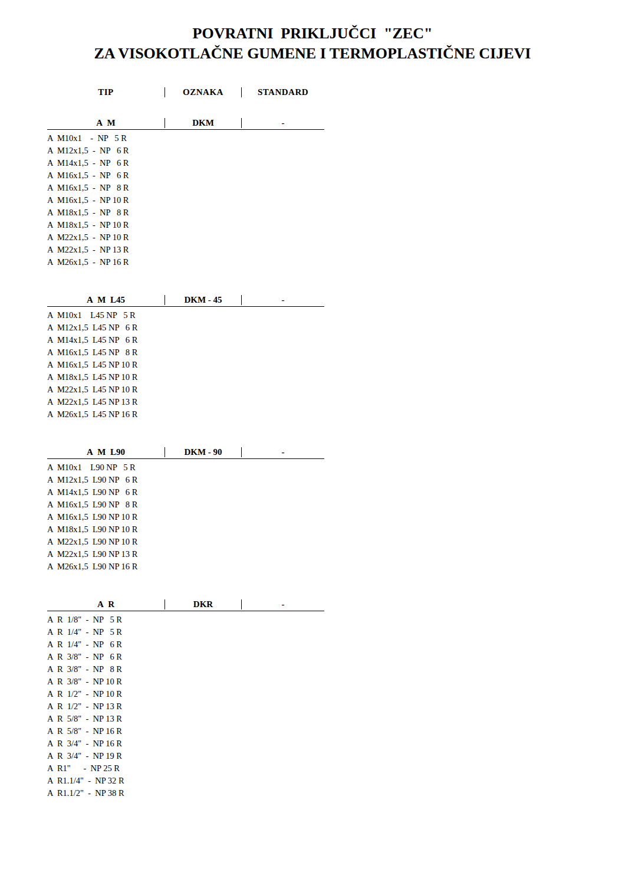POVRATNI PRIKLJUČCI "ZEC"
ZA VISOKOTLAČNE GUMENE I TERMOPLASTIČNE CIJEVI
TIP OZNAKA STANDARD
A M DKM -
A M10x1 - NP 5 R
A M12x1,5 - NP 6 R
A M14x1,5 - NP 6 R
A M16x1,5 - NP 6 R
A M16x1,5 - NP 8 R
A M16x1,5 - NP 10 R
A M18x1,5 - NP 8 R
A M18x1,5 - NP 10 R
A M22x1,5 - NP 10 R
A M22x1,5 - NP 13 R
A M26x1,5 - NP 16 R
A M L45 DKM - 45 -
A M10x1 L45 NP 5 R
A M12x1,5 L45 NP 6 R
A M14x1,5 L45 NP 6 R
A M16x1,5 L45 NP 8 R
A M16x1,5 L45 NP 10 R
A M18x1,5 L45 NP 10 R
A M22x1,5 L45 NP 10 R
A M22x1,5 L45 NP 13 R
A M26x1,5 L45 NP 16 R
A M L90 DKM - 90 -
A M10x1 L90 NP 5 R
A M12x1,5 L90 NP 6 R
A M14x1,5 L90 NP 6 R
A M16x1,5 L90 NP 8 R
A M16x1,5 L90 NP 10 R
A M18x1,5 L90 NP 10 R
A M22x1,5 L90 NP 10 R
A M22x1,5 L90 NP 13 R
A M26x1,5 L90 NP 16 R
A R DKR -
A R 1/8" - NP 5 R
A R 1/4" - NP 5 R
A R 1/4" - NP 6 R
A R 3/8" - NP 6 R
A R 3/8" - NP 8 R
A R 3/8" - NP 10 R
A R 1/2" - NP 10 R
A R 1/2" - NP 13 R
A R 5/8" - NP 13 R
A R 5/8" - NP 16 R
A R 3/4" - NP 16 R
A R 3/4" - NP 19 R
A R1" - NP 25 R
A R1.1/4" - NP 32 R
A R1.1/2" - NP 38 R